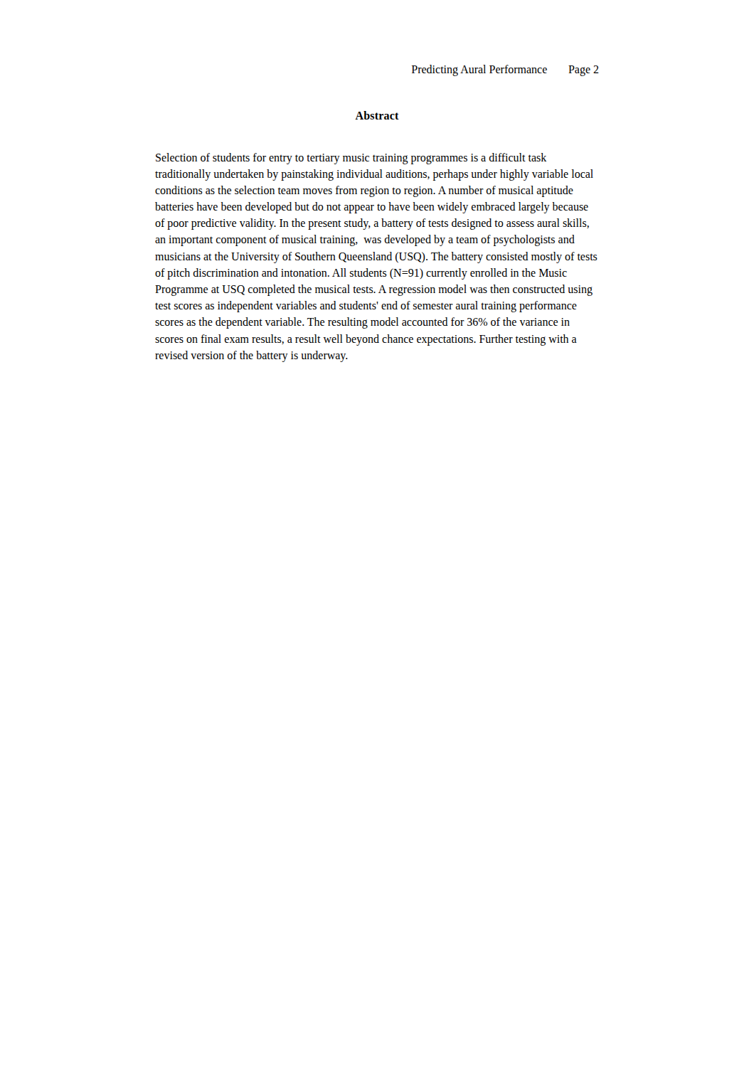Predicting Aural Performance Page 2
Abstract
Selection of students for entry to tertiary music training programmes is a difficult task traditionally undertaken by painstaking individual auditions, perhaps under highly variable local conditions as the selection team moves from region to region. A number of musical aptitude batteries have been developed but do not appear to have been widely embraced largely because of poor predictive validity. In the present study, a battery of tests designed to assess aural skills, an important component of musical training, was developed by a team of psychologists and musicians at the University of Southern Queensland (USQ). The battery consisted mostly of tests of pitch discrimination and intonation. All students (N=91) currently enrolled in the Music Programme at USQ completed the musical tests. A regression model was then constructed using test scores as independent variables and students' end of semester aural training performance scores as the dependent variable. The resulting model accounted for 36% of the variance in scores on final exam results, a result well beyond chance expectations. Further testing with a revised version of the battery is underway.